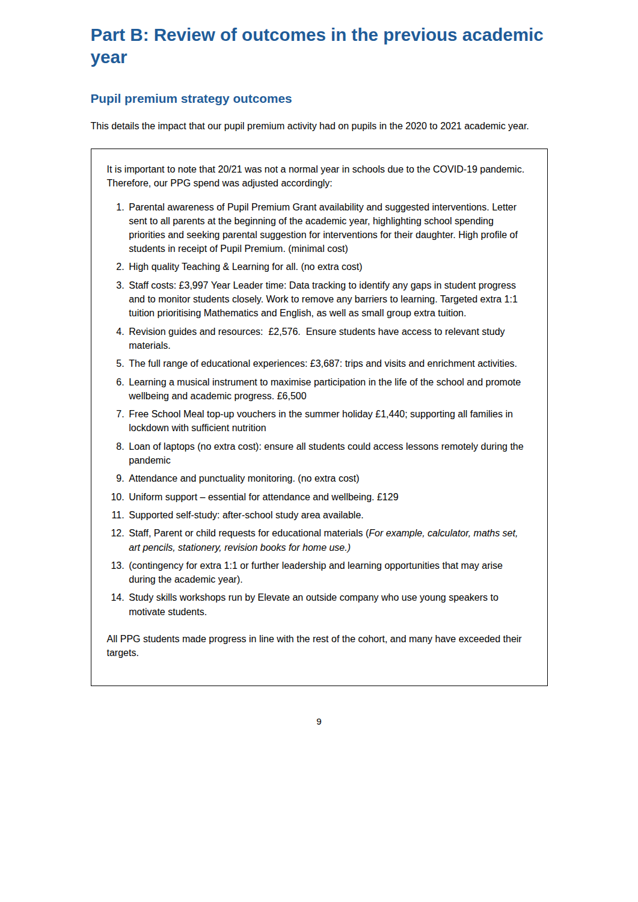Part B: Review of outcomes in the previous academic year
Pupil premium strategy outcomes
This details the impact that our pupil premium activity had on pupils in the 2020 to 2021 academic year.
It is important to note that 20/21 was not a normal year in schools due to the COVID-19 pandemic. Therefore, our PPG spend was adjusted accordingly:
Parental awareness of Pupil Premium Grant availability and suggested interventions. Letter sent to all parents at the beginning of the academic year, highlighting school spending priorities and seeking parental suggestion for interventions for their daughter. High profile of students in receipt of Pupil Premium. (minimal cost)
High quality Teaching & Learning for all. (no extra cost)
Staff costs: £3,997 Year Leader time: Data tracking to identify any gaps in student progress and to monitor students closely. Work to remove any barriers to learning. Targeted extra 1:1 tuition prioritising Mathematics and English, as well as small group extra tuition.
Revision guides and resources: £2,576. Ensure students have access to relevant study materials.
The full range of educational experiences: £3,687: trips and visits and enrichment activities.
Learning a musical instrument to maximise participation in the life of the school and promote wellbeing and academic progress. £6,500
Free School Meal top-up vouchers in the summer holiday £1,440; supporting all families in lockdown with sufficient nutrition
Loan of laptops (no extra cost): ensure all students could access lessons remotely during the pandemic
Attendance and punctuality monitoring. (no extra cost)
Uniform support – essential for attendance and wellbeing. £129
Supported self-study: after-school study area available.
Staff, Parent or child requests for educational materials (For example, calculator, maths set, art pencils, stationery, revision books for home use.)
(contingency for extra 1:1 or further leadership and learning opportunities that may arise during the academic year).
Study skills workshops run by Elevate an outside company who use young speakers to motivate students.
All PPG students made progress in line with the rest of the cohort, and many have exceeded their targets.
9